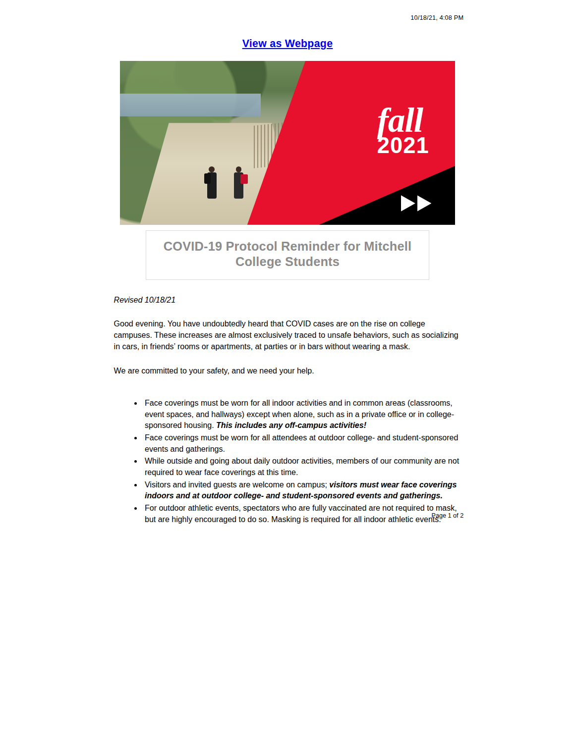10/18/21, 4:08 PM
View as Webpage
fall 2021
COVID-19 Protocol Reminder for Mitchell College Students
Revised 10/18/21
Good evening. You have undoubtedly heard that COVID cases are on the rise on college campuses. These increases are almost exclusively traced to unsafe behaviors, such as socializing in cars, in friends’ rooms or apartments, at parties or in bars without wearing a mask.
We are committed to your safety, and we need your help.
Face coverings must be worn for all indoor activities and in common areas (classrooms, event spaces, and hallways) except when alone, such as in a private office or in college-sponsored housing. This includes any off-campus activities!
Face coverings must be worn for all attendees at outdoor college- and student-sponsored events and gatherings.
While outside and going about daily outdoor activities, members of our community are not required to wear face coverings at this time.
Visitors and invited guests are welcome on campus; visitors must wear face coverings indoors and at outdoor college- and student-sponsored events and gatherings.
For outdoor athletic events, spectators who are fully vaccinated are not required to mask, but are highly encouraged to do so. Masking is required for all indoor athletic events.
Page 1 of 2